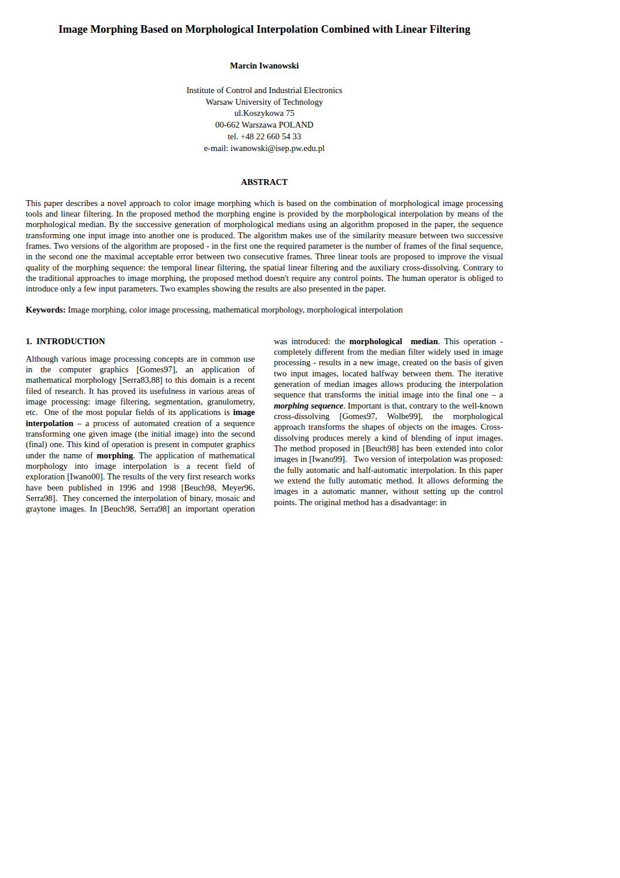Image Morphing Based on Morphological Interpolation Combined with Linear Filtering
Marcin Iwanowski
Institute of Control and Industrial Electronics
Warsaw University of Technology
ul.Koszykowa 75
00-662 Warszawa POLAND
tel. +48 22 660 54 33
e-mail: iwanowski@isep.pw.edu.pl
ABSTRACT
This paper describes a novel approach to color image morphing which is based on the combination of morphological image processing tools and linear filtering. In the proposed method the morphing engine is provided by the morphological interpolation by means of the morphological median. By the successive generation of morphological medians using an algorithm proposed in the paper, the sequence transforming one input image into another one is produced. The algorithm makes use of the similarity measure between two successive frames. Two versions of the algorithm are proposed - in the first one the required parameter is the number of frames of the final sequence, in the second one the maximal acceptable error between two consecutive frames. Three linear tools are proposed to improve the visual quality of the morphing sequence: the temporal linear filtering, the spatial linear filtering and the auxiliary cross-dissolving. Contrary to the traditional approaches to image morphing, the proposed method doesn't require any control points. The human operator is obliged to introduce only a few input parameters. Two examples showing the results are also presented in the paper.
Keywords: Image morphing, color image processing, mathematical morphology, morphological interpolation
1. INTRODUCTION
Although various image processing concepts are in common use in the computer graphics [Gomes97], an application of mathematical morphology [Serra83,88] to this domain is a recent filed of research. It has proved its usefulness in various areas of image processing: image filtering, segmentation, granulometry, etc. One of the most popular fields of its applications is image interpolation – a process of automated creation of a sequence transforming one given image (the initial image) into the second (final) one. This kind of operation is present in computer graphics under the name of morphing. The application of mathematical morphology into image interpolation is a recent field of exploration [Iwano00]. The results of the very first research works have been published in 1996 and 1998 [Beuch98, Meyer96, Serra98]. They concerned the interpolation of binary, mosaic and graytone images. In [Beuch98, Serra98] an important operation was introduced: the morphological median. This operation - completely different from the median filter widely used in image processing - results in a new image, created on the basis of given two input images, located halfway between them. The iterative generation of median images allows producing the interpolation sequence that transforms the initial image into the final one – a morphing sequence. Important is that, contrary to the well-known cross-dissolving [Gomes97, Wolbe99], the morphological approach transforms the shapes of objects on the images. Cross-dissolving produces merely a kind of blending of input images. The method proposed in [Beuch98] has been extended into color images in [Iwano99]. Two version of interpolation was proposed: the fully automatic and half-automatic interpolation. In this paper we extend the fully automatic method. It allows deforming the images in a automatic manner, without setting up the control points. The original method has a disadvantage: in